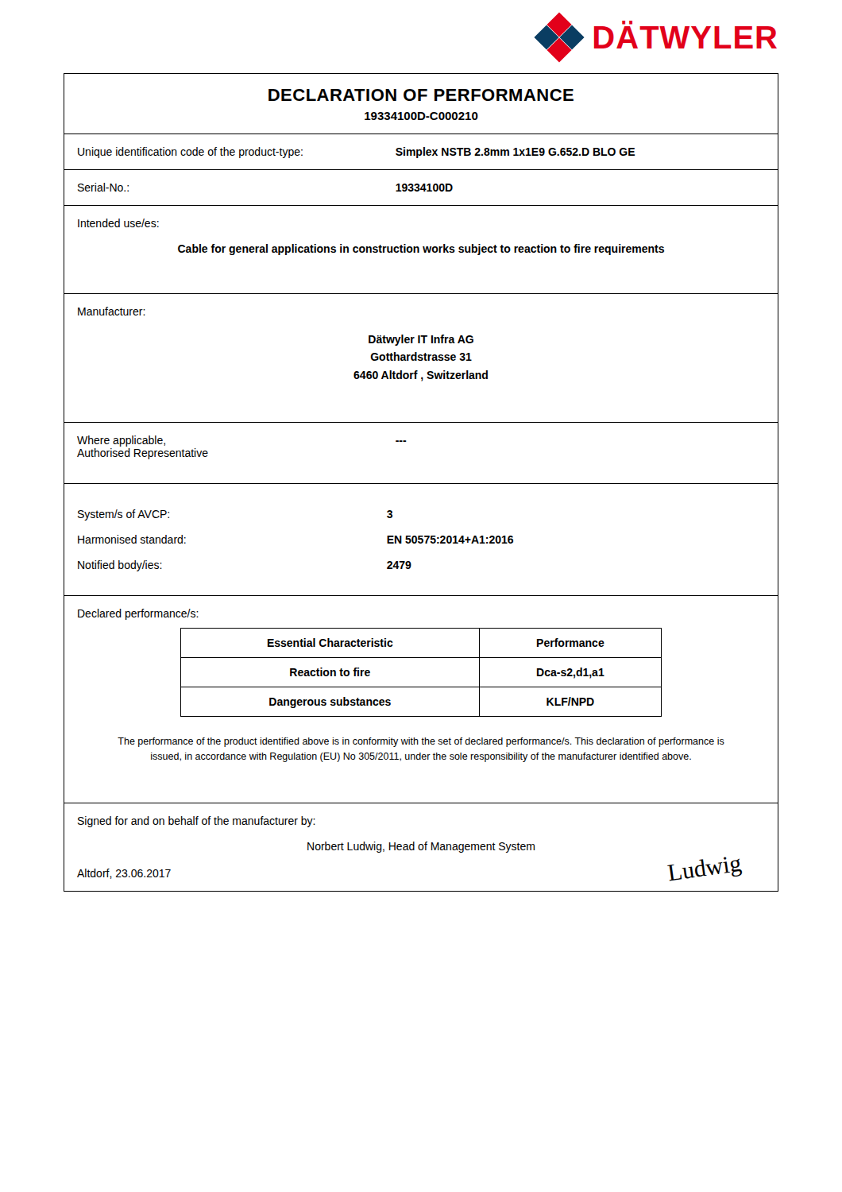DÄTWYLER
| DECLARATION OF PERFORMANCE 19334100D-C000210 |
| Unique identification code of the product-type: Simplex NSTB 2.8mm 1x1E9 G.652.D BLO GE |
| Serial-No.: 19334100D |
| Intended use/es: Cable for general applications in construction works subject to reaction to fire requirements |
| Manufacturer: Dätwyler IT Infra AG Gotthardstrasse 31 6460 Altdorf , Switzerland |
| Where applicable, Authorised Representative --- |
| System/s of AVCP: 3 Harmonised standard: EN 50575:2014+A1:2016 Notified body/ies: 2479 |
| Declared performance/s: / Essential Characteristic / Performance / / --- / --- / / Reaction to fire / Dca-s2,d1,a1 / / Dangerous substances / KLF/NPD / The performance of the product identified above is in conformity with the set of declared performance/s. This declaration of performance is issued, in accordance with Regulation (EU) No 305/2011, under the sole responsibility of the manufacturer identified above. |
| Signed for and on behalf of the manufacturer by: Norbert Ludwig, Head of Management System Altdorf, 23.06.2017 Ludwig |